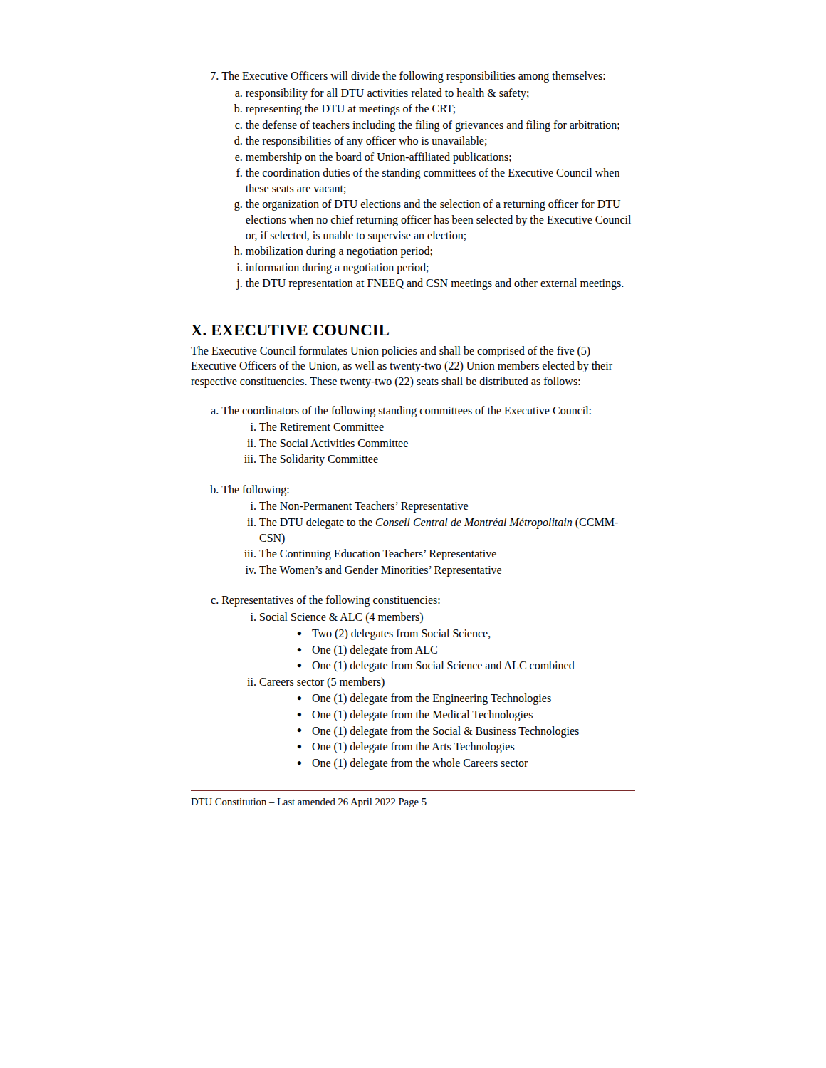The Executive Officers will divide the following responsibilities among themselves:
responsibility for all DTU activities related to health & safety;
representing the DTU at meetings of the CRT;
the defense of teachers including the filing of grievances and filing for arbitration;
the responsibilities of any officer who is unavailable;
membership on the board of Union-affiliated publications;
the coordination duties of the standing committees of the Executive Council when these seats are vacant;
the organization of DTU elections and the selection of a returning officer for DTU elections when no chief returning officer has been selected by the Executive Council or, if selected, is unable to supervise an election;
mobilization during a negotiation period;
information during a negotiation period;
the DTU representation at FNEEQ and CSN meetings and other external meetings.
X. EXECUTIVE COUNCIL
The Executive Council formulates Union policies and shall be comprised of the five (5) Executive Officers of the Union, as well as twenty-two (22) Union members elected by their respective constituencies. These twenty-two (22) seats shall be distributed as follows:
The coordinators of the following standing committees of the Executive Council:
The Retirement Committee
The Social Activities Committee
The Solidarity Committee
The following:
The Non-Permanent Teachers’ Representative
The DTU delegate to the Conseil Central de Montréal Métropolitain (CCMM-CSN)
The Continuing Education Teachers’ Representative
The Women’s and Gender Minorities’ Representative
Representatives of the following constituencies:
Social Science & ALC (4 members)
Two (2) delegates from Social Science,
One (1) delegate from ALC
One (1) delegate from Social Science and ALC combined
Careers sector (5 members)
One (1) delegate from the Engineering Technologies
One (1) delegate from the Medical Technologies
One (1) delegate from the Social & Business Technologies
One (1) delegate from the Arts Technologies
One (1) delegate from the whole Careers sector
DTU Constitution – Last amended 26 April 2022 Page 5